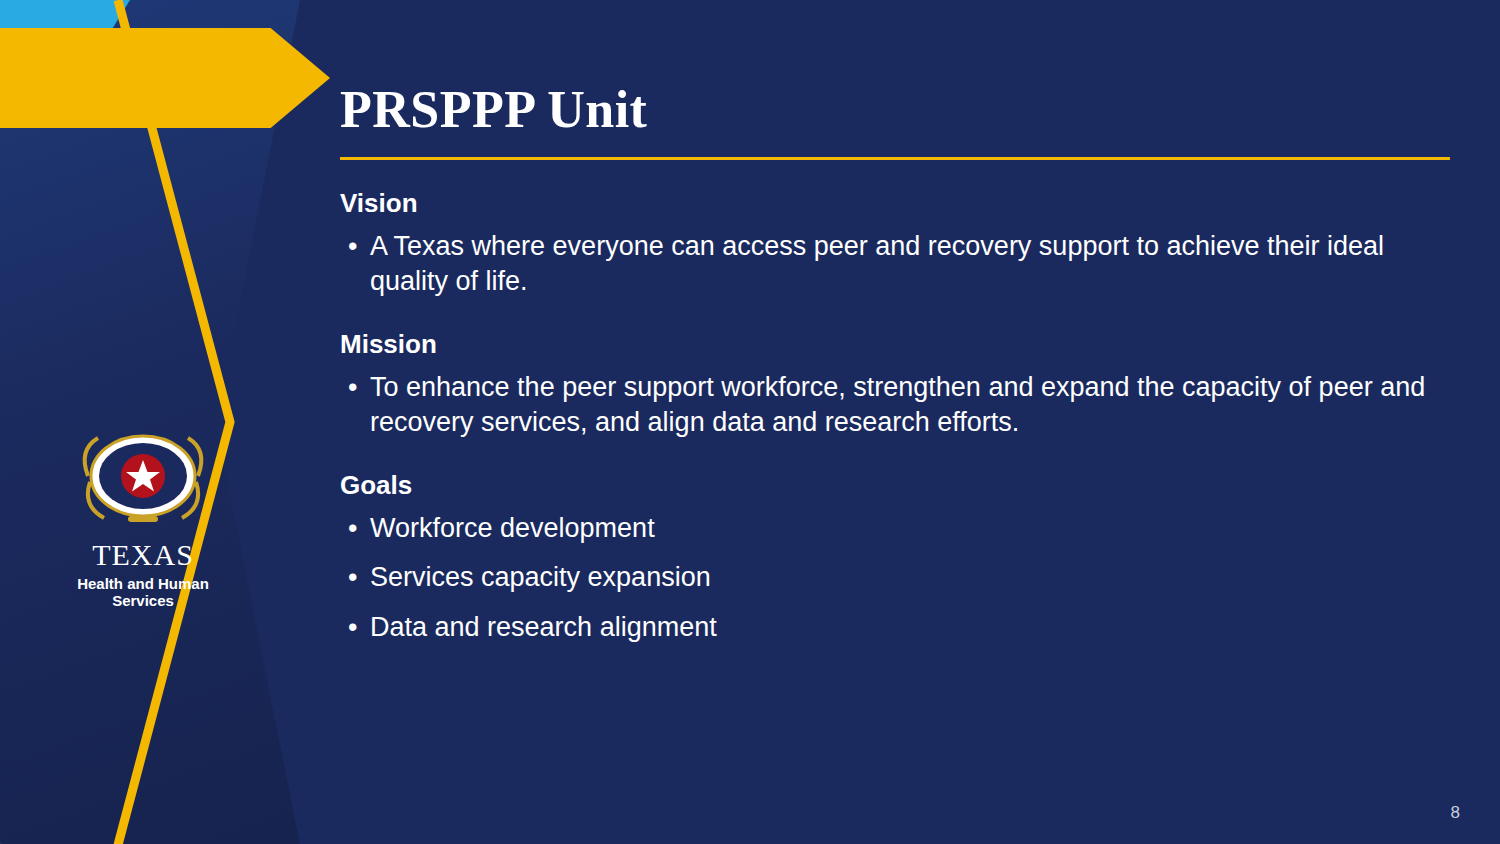TEXAS
Health and Human
Services
PRSPPP Unit
Vision
A Texas where everyone can access peer and recovery support to achieve their ideal quality of life.
Mission
To enhance the peer support workforce, strengthen and expand the capacity of peer and recovery services, and align data and research efforts.
Goals
Workforce development
Services capacity expansion
Data and research alignment
8